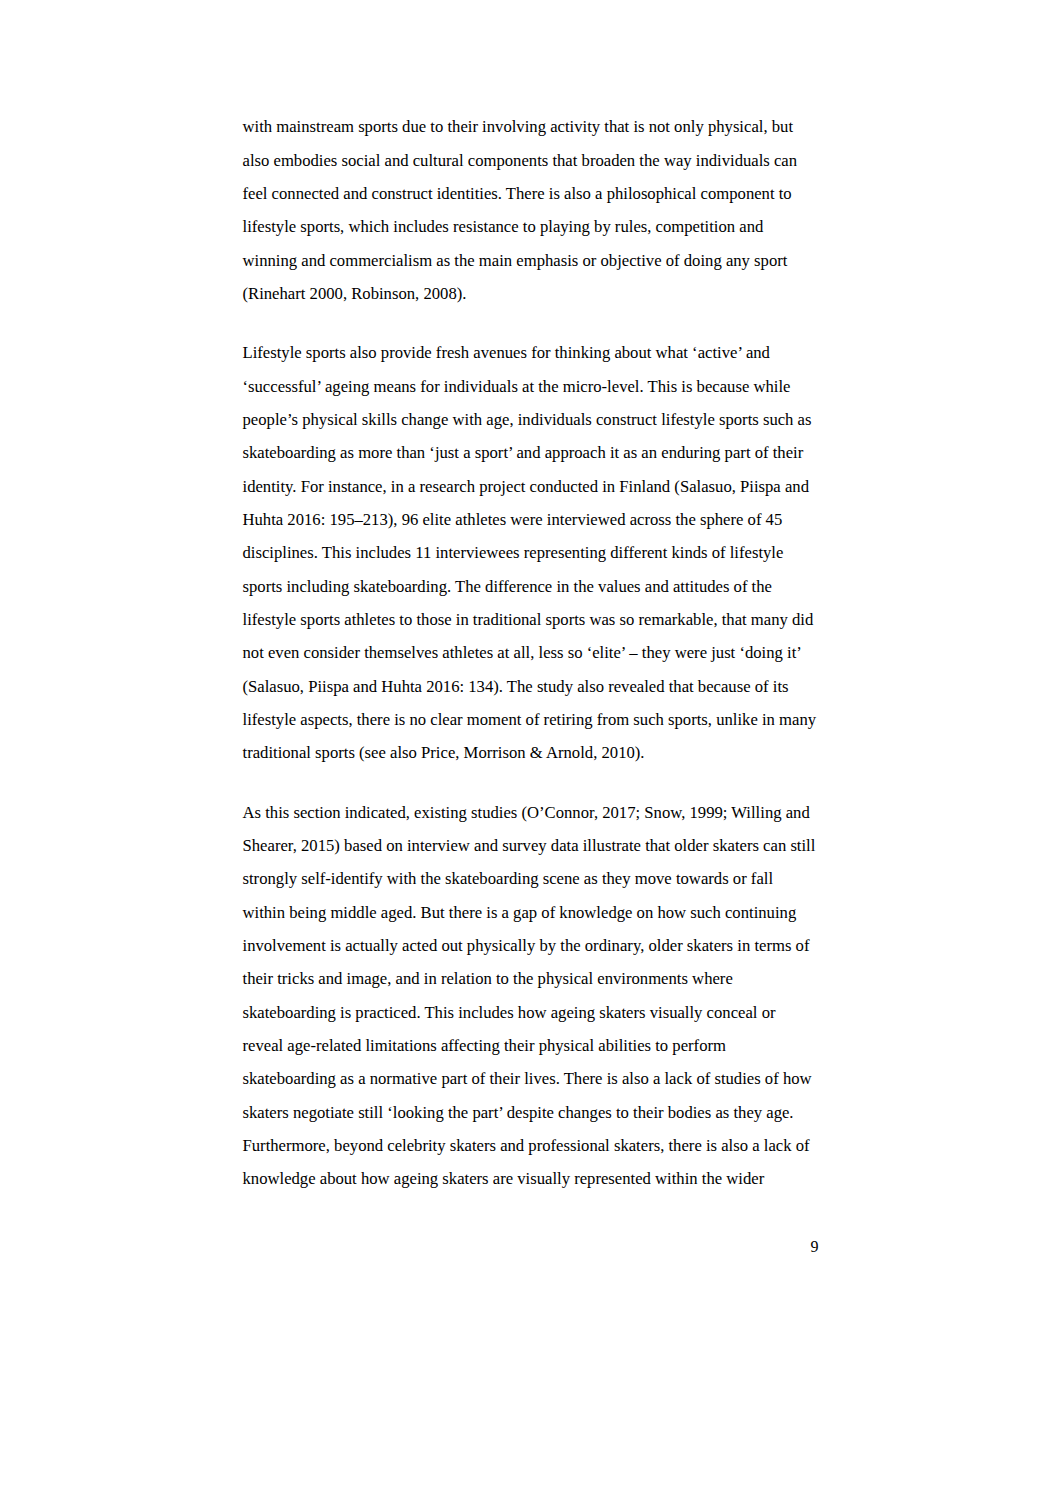with mainstream sports due to their involving activity that is not only physical, but also embodies social and cultural components that broaden the way individuals can feel connected and construct identities. There is also a philosophical component to lifestyle sports, which includes resistance to playing by rules, competition and winning and commercialism as the main emphasis or objective of doing any sport (Rinehart 2000, Robinson, 2008).
Lifestyle sports also provide fresh avenues for thinking about what ‘active’ and ‘successful’ ageing means for individuals at the micro-level. This is because while people’s physical skills change with age, individuals construct lifestyle sports such as skateboarding as more than ‘just a sport’ and approach it as an enduring part of their identity. For instance, in a research project conducted in Finland (Salasuo, Piispa and Huhta 2016: 195–213), 96 elite athletes were interviewed across the sphere of 45 disciplines. This includes 11 interviewees representing different kinds of lifestyle sports including skateboarding. The difference in the values and attitudes of the lifestyle sports athletes to those in traditional sports was so remarkable, that many did not even consider themselves athletes at all, less so ‘elite’ – they were just ‘doing it’ (Salasuo, Piispa and Huhta 2016: 134). The study also revealed that because of its lifestyle aspects, there is no clear moment of retiring from such sports, unlike in many traditional sports (see also Price, Morrison & Arnold, 2010).
As this section indicated, existing studies (O’Connor, 2017; Snow, 1999; Willing and Shearer, 2015) based on interview and survey data illustrate that older skaters can still strongly self-identify with the skateboarding scene as they move towards or fall within being middle aged. But there is a gap of knowledge on how such continuing involvement is actually acted out physically by the ordinary, older skaters in terms of their tricks and image, and in relation to the physical environments where skateboarding is practiced. This includes how ageing skaters visually conceal or reveal age-related limitations affecting their physical abilities to perform skateboarding as a normative part of their lives. There is also a lack of studies of how skaters negotiate still ‘looking the part’ despite changes to their bodies as they age. Furthermore, beyond celebrity skaters and professional skaters, there is also a lack of knowledge about how ageing skaters are visually represented within the wider
9